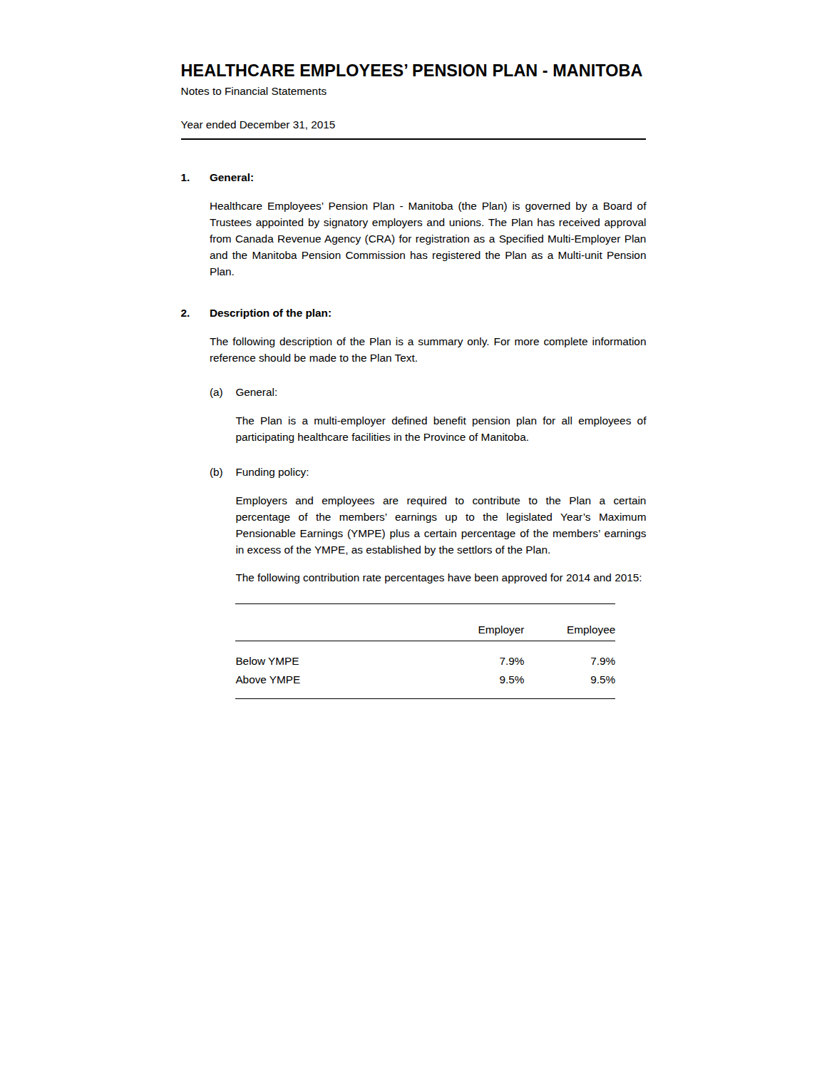HEALTHCARE EMPLOYEES’ PENSION PLAN - MANITOBA
Notes to Financial Statements
Year ended December 31, 2015
1. General:
Healthcare Employees’ Pension Plan - Manitoba (the Plan) is governed by a Board of Trustees appointed by signatory employers and unions. The Plan has received approval from Canada Revenue Agency (CRA) for registration as a Specified Multi-Employer Plan and the Manitoba Pension Commission has registered the Plan as a Multi-unit Pension Plan.
2. Description of the plan:
The following description of the Plan is a summary only. For more complete information reference should be made to the Plan Text.
(a) General:
The Plan is a multi-employer defined benefit pension plan for all employees of participating healthcare facilities in the Province of Manitoba.
(b) Funding policy:
Employers and employees are required to contribute to the Plan a certain percentage of the members’ earnings up to the legislated Year’s Maximum Pensionable Earnings (YMPE) plus a certain percentage of the members’ earnings in excess of the YMPE, as established by the settlors of the Plan.
The following contribution rate percentages have been approved for 2014 and 2015:
| | Employer | Employee |
| --- | --- | --- |
| Below YMPE | 7.9% | 7.9% |
| Above YMPE | 9.5% | 9.5% |